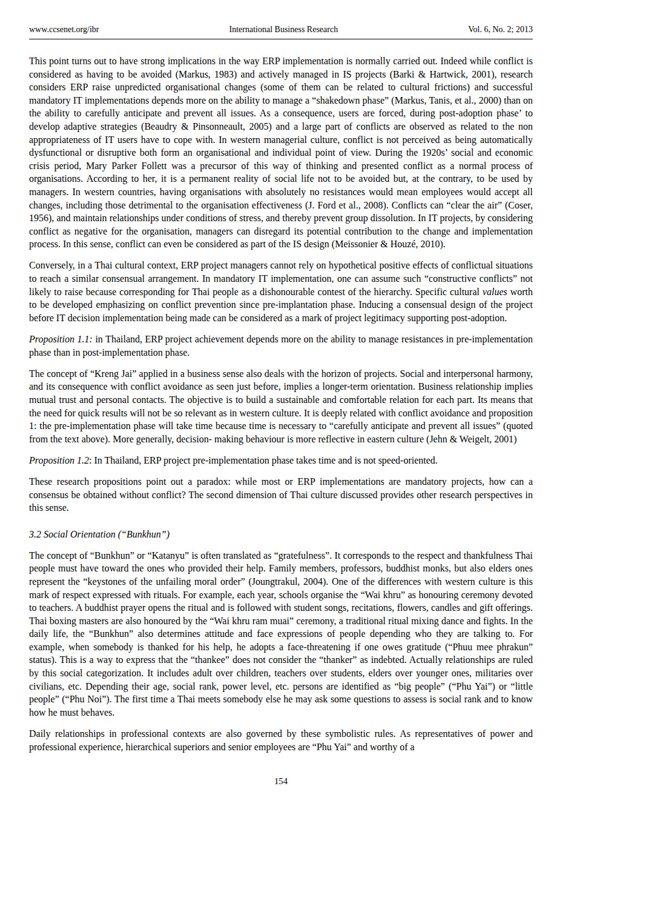www.ccsenet.org/ibr
International Business Research
Vol. 6, No. 2; 2013
This point turns out to have strong implications in the way ERP implementation is normally carried out. Indeed while conflict is considered as having to be avoided (Markus, 1983) and actively managed in IS projects (Barki & Hartwick, 2001), research considers ERP raise unpredicted organisational changes (some of them can be related to cultural frictions) and successful mandatory IT implementations depends more on the ability to manage a “shakedown phase” (Markus, Tanis, et al., 2000) than on the ability to carefully anticipate and prevent all issues. As a consequence, users are forced, during post-adoption phase’ to develop adaptive strategies (Beaudry & Pinsonneault, 2005) and a large part of conflicts are observed as related to the non appropriateness of IT users have to cope with. In western managerial culture, conflict is not perceived as being automatically dysfunctional or disruptive both form an organisational and individual point of view. During the 1920s’ social and economic crisis period, Mary Parker Follett was a precursor of this way of thinking and presented conflict as a normal process of organisations. According to her, it is a permanent reality of social life not to be avoided but, at the contrary, to be used by managers. In western countries, having organisations with absolutely no resistances would mean employees would accept all changes, including those detrimental to the organisation effectiveness (J. Ford et al., 2008). Conflicts can “clear the air” (Coser, 1956), and maintain relationships under conditions of stress, and thereby prevent group dissolution. In IT projects, by considering conflict as negative for the organisation, managers can disregard its potential contribution to the change and implementation process. In this sense, conflict can even be considered as part of the IS design (Meissonier & Houzé, 2010).
Conversely, in a Thai cultural context, ERP project managers cannot rely on hypothetical positive effects of conflictual situations to reach a similar consensual arrangement. In mandatory IT implementation, one can assume such “constructive conflicts” not likely to raise because corresponding for Thai people as a dishonourable contest of the hierarchy. Specific cultural values worth to be developed emphasizing on conflict prevention since pre-implantation phase. Inducing a consensual design of the project before IT decision implementation being made can be considered as a mark of project legitimacy supporting post-adoption.
Proposition 1.1: in Thailand, ERP project achievement depends more on the ability to manage resistances in pre-implementation phase than in post-implementation phase.
The concept of “Kreng Jai” applied in a business sense also deals with the horizon of projects. Social and interpersonal harmony, and its consequence with conflict avoidance as seen just before, implies a longer-term orientation. Business relationship implies mutual trust and personal contacts. The objective is to build a sustainable and comfortable relation for each part. Its means that the need for quick results will not be so relevant as in western culture. It is deeply related with conflict avoidance and proposition 1: the pre-implementation phase will take time because time is necessary to “carefully anticipate and prevent all issues” (quoted from the text above). More generally, decision- making behaviour is more reflective in eastern culture (Jehn & Weigelt, 2001)
Proposition 1.2: In Thailand, ERP project pre-implementation phase takes time and is not speed-oriented.
These research propositions point out a paradox: while most or ERP implementations are mandatory projects, how can a consensus be obtained without conflict? The second dimension of Thai culture discussed provides other research perspectives in this sense.
3.2 Social Orientation (“Bunkhun”)
The concept of “Bunkhun” or “Katanyu” is often translated as “gratefulness”. It corresponds to the respect and thankfulness Thai people must have toward the ones who provided their help. Family members, professors, buddhist monks, but also elders ones represent the “keystones of the unfailing moral order” (Joungtrakul, 2004). One of the differences with western culture is this mark of respect expressed with rituals. For example, each year, schools organise the “Wai khru” as honouring ceremony devoted to teachers. A buddhist prayer opens the ritual and is followed with student songs, recitations, flowers, candles and gift offerings. Thai boxing masters are also honoured by the “Wai khru ram muai” ceremony, a traditional ritual mixing dance and fights. In the daily life, the “Bunkhun” also determines attitude and face expressions of people depending who they are talking to. For example, when somebody is thanked for his help, he adopts a face-threatening if one owes gratitude (“Phuu mee phrakun” status). This is a way to express that the “thankee” does not consider the “thanker” as indebted. Actually relationships are ruled by this social categorization. It includes adult over children, teachers over students, elders over younger ones, militaries over civilians, etc. Depending their age, social rank, power level, etc. persons are identified as “big people” (“Phu Yai”) or “little people” (“Phu Noi”). The first time a Thai meets somebody else he may ask some questions to assess is social rank and to know how he must behaves.
Daily relationships in professional contexts are also governed by these symbolistic rules. As representatives of power and professional experience, hierarchical superiors and senior employees are “Phu Yai” and worthy of a
154